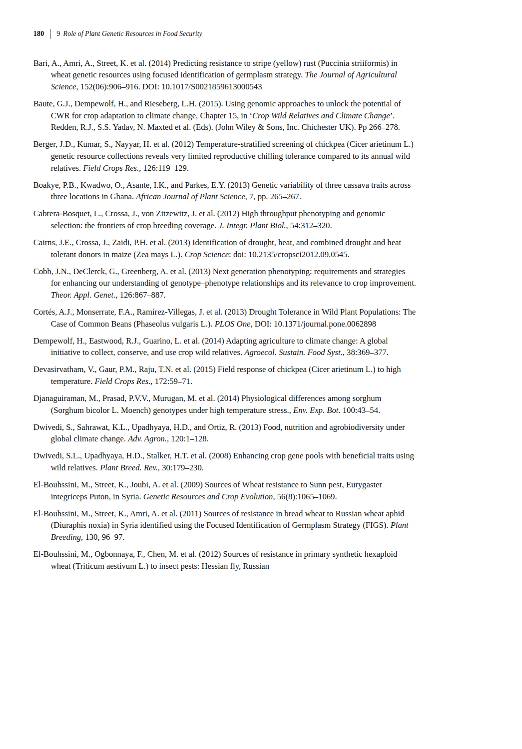180 9 Role of Plant Genetic Resources in Food Security
Bari, A., Amri, A., Street, K. et al. (2014) Predicting resistance to stripe (yellow) rust (Puccinia striiformis) in wheat genetic resources using focused identification of germplasm strategy. The Journal of Agricultural Science, 152(06):906–916. DOI: 10.1017/S0021859613000543
Baute, G.J., Dempewolf, H., and Rieseberg, L.H. (2015). Using genomic approaches to unlock the potential of CWR for crop adaptation to climate change, Chapter 15, in ‘Crop Wild Relatives and Climate Change’. Redden, R.J., S.S. Yadav, N. Maxted et al. (Eds). (John Wiley & Sons, Inc. Chichester UK). Pp 266–278.
Berger, J.D., Kumar, S., Nayyar, H. et al. (2012) Temperature-stratified screening of chickpea (Cicer arietinum L.) genetic resource collections reveals very limited reproductive chilling tolerance compared to its annual wild relatives. Field Crops Res., 126:119–129.
Boakye, P.B., Kwadwo, O., Asante, I.K., and Parkes, E.Y. (2013) Genetic variability of three cassava traits across three locations in Ghana. African Journal of Plant Science, 7, pp. 265–267.
Cabrera-Bosquet, L., Crossa, J., von Zitzewitz, J. et al. (2012) High throughput phenotyping and genomic selection: the frontiers of crop breeding coverage. J. Integr. Plant Biol., 54:312–320.
Cairns, J.E., Crossa, J., Zaidi, P.H. et al. (2013) Identification of drought, heat, and combined drought and heat tolerant donors in maize (Zea mays L.). Crop Science: doi: 10.2135/cropsci2012.09.0545.
Cobb, J.N., DeClerck, G., Greenberg, A. et al. (2013) Next generation phenotyping: requirements and strategies for enhancing our understanding of genotype–phenotype relationships and its relevance to crop improvement. Theor. Appl. Genet., 126:867–887.
Cortés, A.J., Monserrate, F.A., Ramírez-Villegas, J. et al. (2013) Drought Tolerance in Wild Plant Populations: The Case of Common Beans (Phaseolus vulgaris L.). PLOS One, DOI: 10.1371/journal.pone.0062898
Dempewolf, H., Eastwood, R.J., Guarino, L. et al. (2014) Adapting agriculture to climate change: A global initiative to collect, conserve, and use crop wild relatives. Agroecol. Sustain. Food Syst., 38:369–377.
Devasirvatham, V., Gaur, P.M., Raju, T.N. et al. (2015) Field response of chickpea (Cicer arietinum L.) to high temperature. Field Crops Res., 172:59–71.
Djanaguiraman, M., Prasad, P.V.V., Murugan, M. et al. (2014) Physiological differences among sorghum (Sorghum bicolor L. Moench) genotypes under high temperature stress., Env. Exp. Bot. 100:43–54.
Dwivedi, S., Sahrawat, K.L., Upadhyaya, H.D., and Ortiz, R. (2013) Food, nutrition and agrobiodiversity under global climate change. Adv. Agron., 120:1–128.
Dwivedi, S.L., Upadhyaya, H.D., Stalker, H.T. et al. (2008) Enhancing crop gene pools with beneficial traits using wild relatives. Plant Breed. Rev., 30:179–230.
El-Bouhssini, M., Street, K., Joubi, A. et al. (2009) Sources of Wheat resistance to Sunn pest, Eurygaster integriceps Puton, in Syria. Genetic Resources and Crop Evolution, 56(8):1065–1069.
El-Bouhssini, M., Street, K., Amri, A. et al. (2011) Sources of resistance in bread wheat to Russian wheat aphid (Diuraphis noxia) in Syria identified using the Focused Identification of Germplasm Strategy (FIGS). Plant Breeding, 130, 96–97.
El-Bouhssini, M., Ogbonnaya, F., Chen, M. et al. (2012) Sources of resistance in primary synthetic hexaploid wheat (Triticum aestivum L.) to insect pests: Hessian fly, Russian